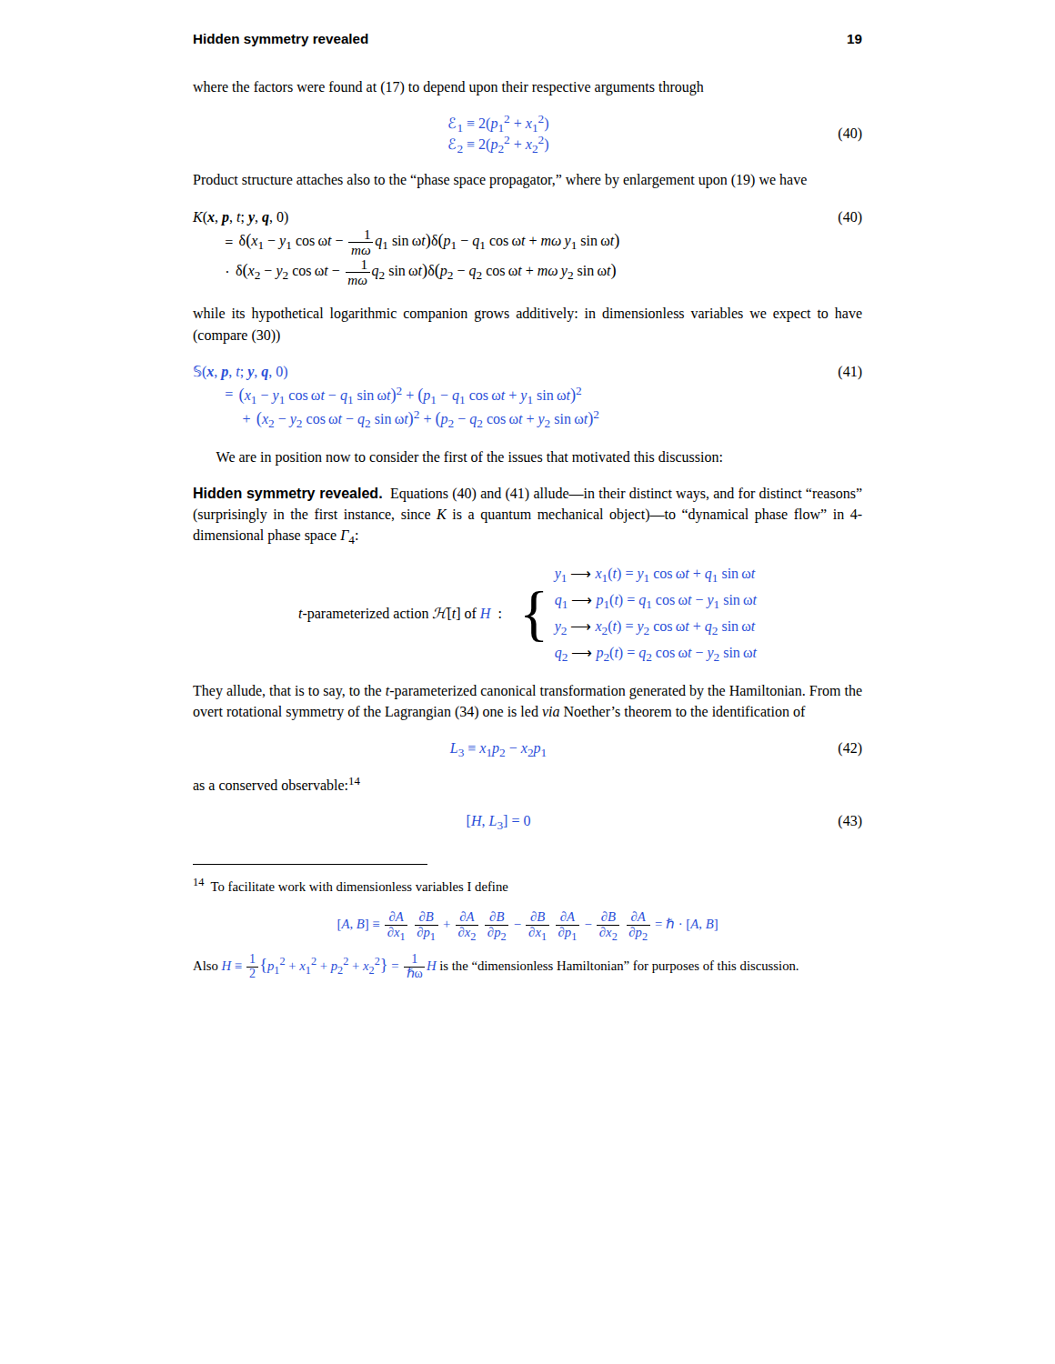Hidden symmetry revealed 19
where the factors were found at (17) to depend upon their respective arguments through
ℰ1 ≡ 2(p12 + x12)
ℰ2 ≡ 2(p22 + x22)
(40)
Product structure attaches also to the “phase space propagator,” where by enlargement upon (19) we have
K(x, p, t; y, q, 0)
(40)
=
δ(x1 − y1 cos ωt − 1 mω q1 sin ωt) δ(p1 − q1 cos ωt + mω y1 sin ωt)
·
δ(x2 − y2 cos ωt − 1 mω q2 sin ωt) δ(p2 − q2 cos ωt + mω y2 sin ωt)
while its hypothetical logarithmic companion grows additively: in dimensionless variables we expect to have (compare (30))
𝕊(x, p, t; y, q, 0)
(41)
=
(x1 − y1 cos ωt − q1 sin ωt)2 + (p1 − q1 cos ωt + y1 sin ωt)2
+
(x2 − y2 cos ωt − q2 sin ωt)2 + (p2 − q2 cos ωt + y2 sin ωt)2
We are in position now to consider the first of the issues that motivated this discussion:
Hidden symmetry revealed. Equations (40) and (41) allude—in their distinct ways, and for distinct “reasons” (surprisingly in the first instance, since K is a quantum mechanical object)—to “dynamical phase flow” in 4-dimensional phase space Γ4:
t-parameterized action ℋ[t] of H :
{ y1 ⟶ x1(t) = y1 cos ωt + q1 sin ωt q1 ⟶ p1(t) = q1 cos ωt − y1 sin ωt y2 ⟶ x2(t) = y2 cos ωt + q2 sin ωt q2 ⟶ p2(t) = q2 cos ωt − y2 sin ωt
They allude, that is to say, to the t-parameterized canonical transformation generated by the Hamiltonian. From the overt rotational symmetry of the Lagrangian (34) one is led via Noether’s theorem to the identification of
L3 ≡ x1p2 − x2p1
(42)
as a conserved observable:14
[H, L3] = 0
(43)
14 To facilitate work with dimensionless variables I define
[A, B] ≡ ∂A∂x1 ∂B∂p1 + ∂A∂x2 ∂B∂p2 − ∂B∂x1 ∂A∂p1 − ∂B∂x2 ∂A∂p2 = ℏ · [A, B]
Also H ≡ 12{p12 + x12 + p22 + x22} = 1 ℏω H is the “dimensionless Hamiltonian” for purposes of this discussion.